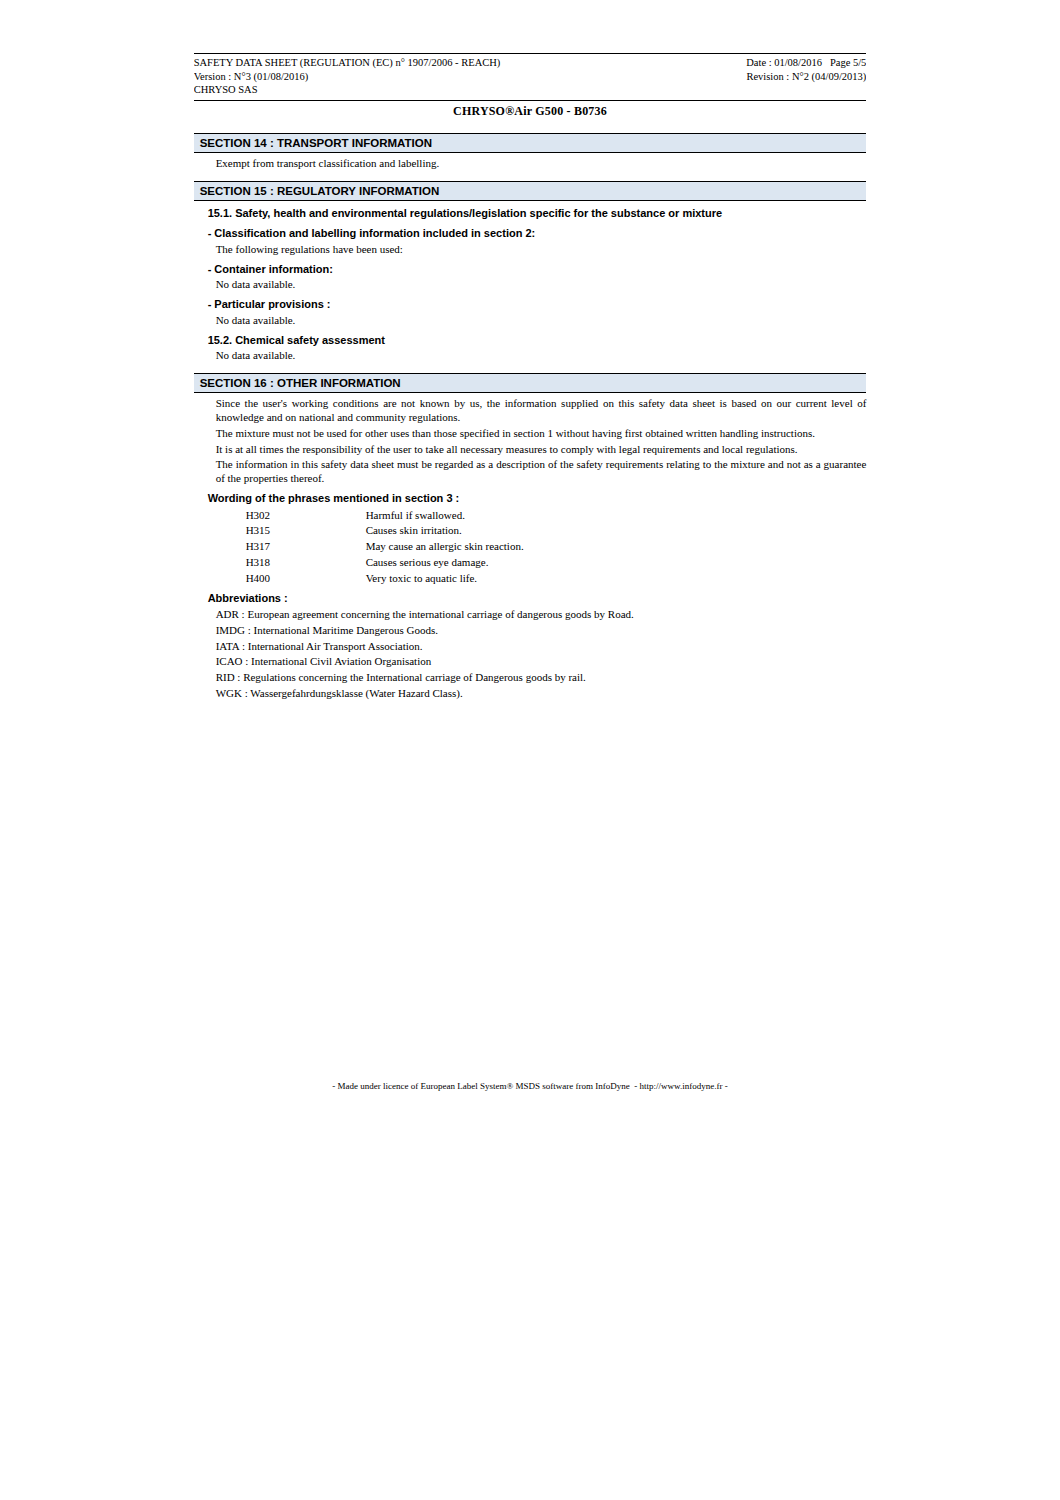SAFETY DATA SHEET (REGULATION (EC) n° 1907/2006 - REACH)
Version : N°3 (01/08/2016)
CHRYSO SAS
Date : 01/08/2016 Page 5/5
Revision : N°2 (04/09/2013)
CHRYSO®Air G500 - B0736
SECTION 14 : TRANSPORT INFORMATION
Exempt from transport classification and labelling.
SECTION 15 : REGULATORY INFORMATION
15.1. Safety, health and environmental regulations/legislation specific for the substance or mixture
- Classification and labelling information included in section 2:
The following regulations have been used:
- Container information:
No data available.
- Particular provisions :
No data available.
15.2. Chemical safety assessment
No data available.
SECTION 16 : OTHER INFORMATION
Since the user's working conditions are not known by us, the information supplied on this safety data sheet is based on our current level of knowledge and on national and community regulations.
The mixture must not be used for other uses than those specified in section 1 without having first obtained written handling instructions.
It is at all times the responsibility of the user to take all necessary measures to comply with legal requirements and local regulations.
The information in this safety data sheet must be regarded as a description of the safety requirements relating to the mixture and not as a guarantee of the properties thereof.
Wording of the phrases mentioned in section 3 :
| H302 | Harmful if swallowed. |
| H315 | Causes skin irritation. |
| H317 | May cause an allergic skin reaction. |
| H318 | Causes serious eye damage. |
| H400 | Very toxic to aquatic life. |
Abbreviations :
ADR : European agreement concerning the international carriage of dangerous goods by Road.
IMDG : International Maritime Dangerous Goods.
IATA : International Air Transport Association.
ICAO : International Civil Aviation Organisation
RID : Regulations concerning the International carriage of Dangerous goods by rail.
WGK : Wassergefahrdungsklasse (Water Hazard Class).
- Made under licence of European Label System® MSDS software from InfoDyne - http://www.infodyne.fr -